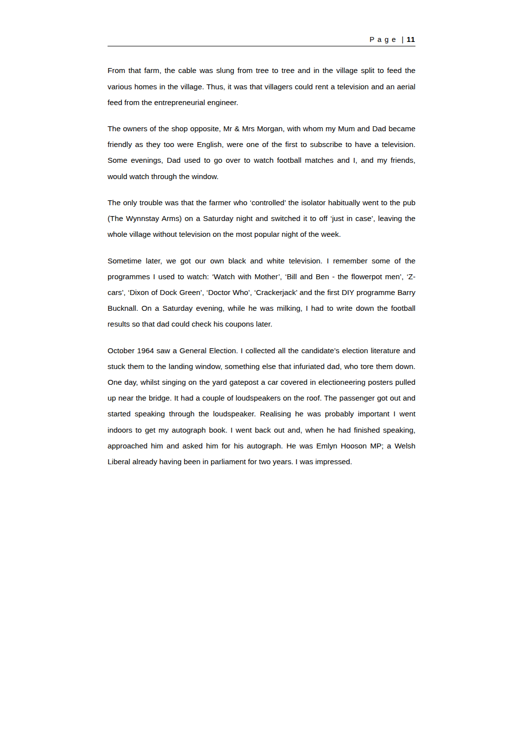P a g e | 11
From that farm, the cable was slung from tree to tree and in the village split to feed the various homes in the village. Thus, it was that villagers could rent a television and an aerial feed from the entrepreneurial engineer.
The owners of the shop opposite, Mr & Mrs Morgan, with whom my Mum and Dad became friendly as they too were English, were one of the first to subscribe to have a television. Some evenings, Dad used to go over to watch football matches and I, and my friends, would watch through the window.
The only trouble was that the farmer who ‘controlled’ the isolator habitually went to the pub (The Wynnstay Arms) on a Saturday night and switched it to off ‘just in case’, leaving the whole village without television on the most popular night of the week.
Sometime later, we got our own black and white television. I remember some of the programmes I used to watch: ‘Watch with Mother’, ‘Bill and Ben - the flowerpot men’, ‘Z-cars’, ‘Dixon of Dock Green’, ‘Doctor Who’, ‘Crackerjack’ and the first DIY programme Barry Bucknall. On a Saturday evening, while he was milking, I had to write down the football results so that dad could check his coupons later.
October 1964 saw a General Election. I collected all the candidate’s election literature and stuck them to the landing window, something else that infuriated dad, who tore them down. One day, whilst singing on the yard gatepost a car covered in electioneering posters pulled up near the bridge. It had a couple of loudspeakers on the roof. The passenger got out and started speaking through the loudspeaker. Realising he was probably important I went indoors to get my autograph book. I went back out and, when he had finished speaking, approached him and asked him for his autograph. He was Emlyn Hooson MP; a Welsh Liberal already having been in parliament for two years. I was impressed.